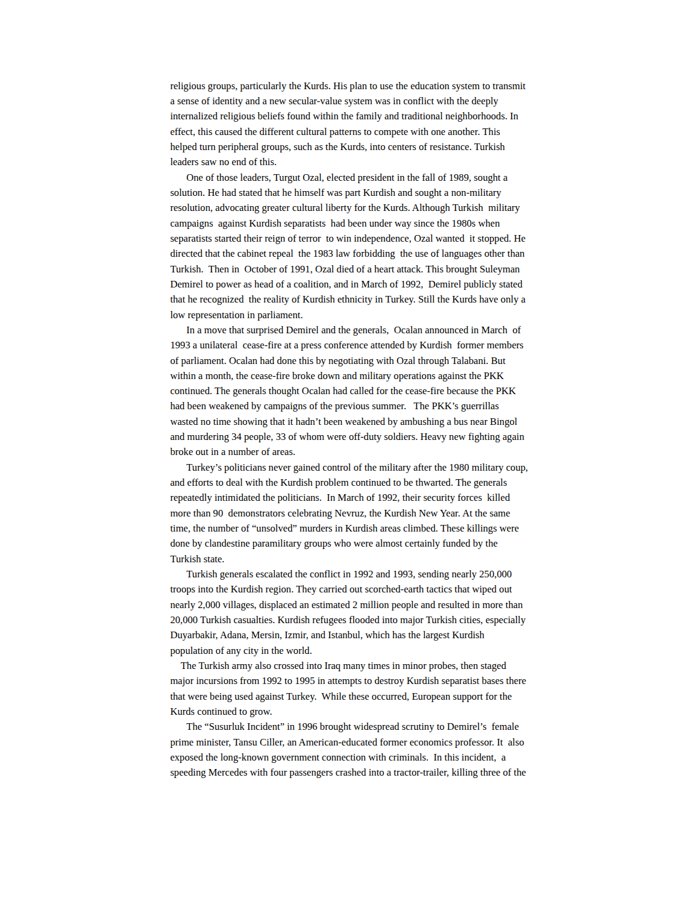religious groups, particularly the Kurds. His plan to use the education system to transmit a sense of identity and a new secular-value system was in conflict with the deeply internalized religious beliefs found within the family and traditional neighborhoods. In effect, this caused the different cultural patterns to compete with one another. This helped turn peripheral groups, such as the Kurds, into centers of resistance. Turkish leaders saw no end of this.
One of those leaders, Turgut Ozal, elected president in the fall of 1989, sought a solution. He had stated that he himself was part Kurdish and sought a non-military resolution, advocating greater cultural liberty for the Kurds. Although Turkish military campaigns against Kurdish separatists had been under way since the 1980s when separatists started their reign of terror to win independence, Ozal wanted it stopped. He directed that the cabinet repeal the 1983 law forbidding the use of languages other than Turkish. Then in October of 1991, Ozal died of a heart attack. This brought Suleyman Demirel to power as head of a coalition, and in March of 1992, Demirel publicly stated that he recognized the reality of Kurdish ethnicity in Turkey. Still the Kurds have only a low representation in parliament.
In a move that surprised Demirel and the generals, Ocalan announced in March of 1993 a unilateral cease-fire at a press conference attended by Kurdish former members of parliament. Ocalan had done this by negotiating with Ozal through Talabani. But within a month, the cease-fire broke down and military operations against the PKK continued. The generals thought Ocalan had called for the cease-fire because the PKK had been weakened by campaigns of the previous summer. The PKK’s guerrillas wasted no time showing that it hadn’t been weakened by ambushing a bus near Bingol and murdering 34 people, 33 of whom were off-duty soldiers. Heavy new fighting again broke out in a number of areas.
Turkey’s politicians never gained control of the military after the 1980 military coup, and efforts to deal with the Kurdish problem continued to be thwarted. The generals repeatedly intimidated the politicians. In March of 1992, their security forces killed more than 90 demonstrators celebrating Nevruz, the Kurdish New Year. At the same time, the number of “unsolved” murders in Kurdish areas climbed. These killings were done by clandestine paramilitary groups who were almost certainly funded by the Turkish state.
Turkish generals escalated the conflict in 1992 and 1993, sending nearly 250,000 troops into the Kurdish region. They carried out scorched-earth tactics that wiped out nearly 2,000 villages, displaced an estimated 2 million people and resulted in more than 20,000 Turkish casualties. Kurdish refugees flooded into major Turkish cities, especially Duyarbakir, Adana, Mersin, Izmir, and Istanbul, which has the largest Kurdish population of any city in the world.
The Turkish army also crossed into Iraq many times in minor probes, then staged major incursions from 1992 to 1995 in attempts to destroy Kurdish separatist bases there that were being used against Turkey. While these occurred, European support for the Kurds continued to grow.
The “Susurluk Incident” in 1996 brought widespread scrutiny to Demirel’s female prime minister, Tansu Ciller, an American-educated former economics professor. It also exposed the long-known government connection with criminals. In this incident, a speeding Mercedes with four passengers crashed into a tractor-trailer, killing three of the